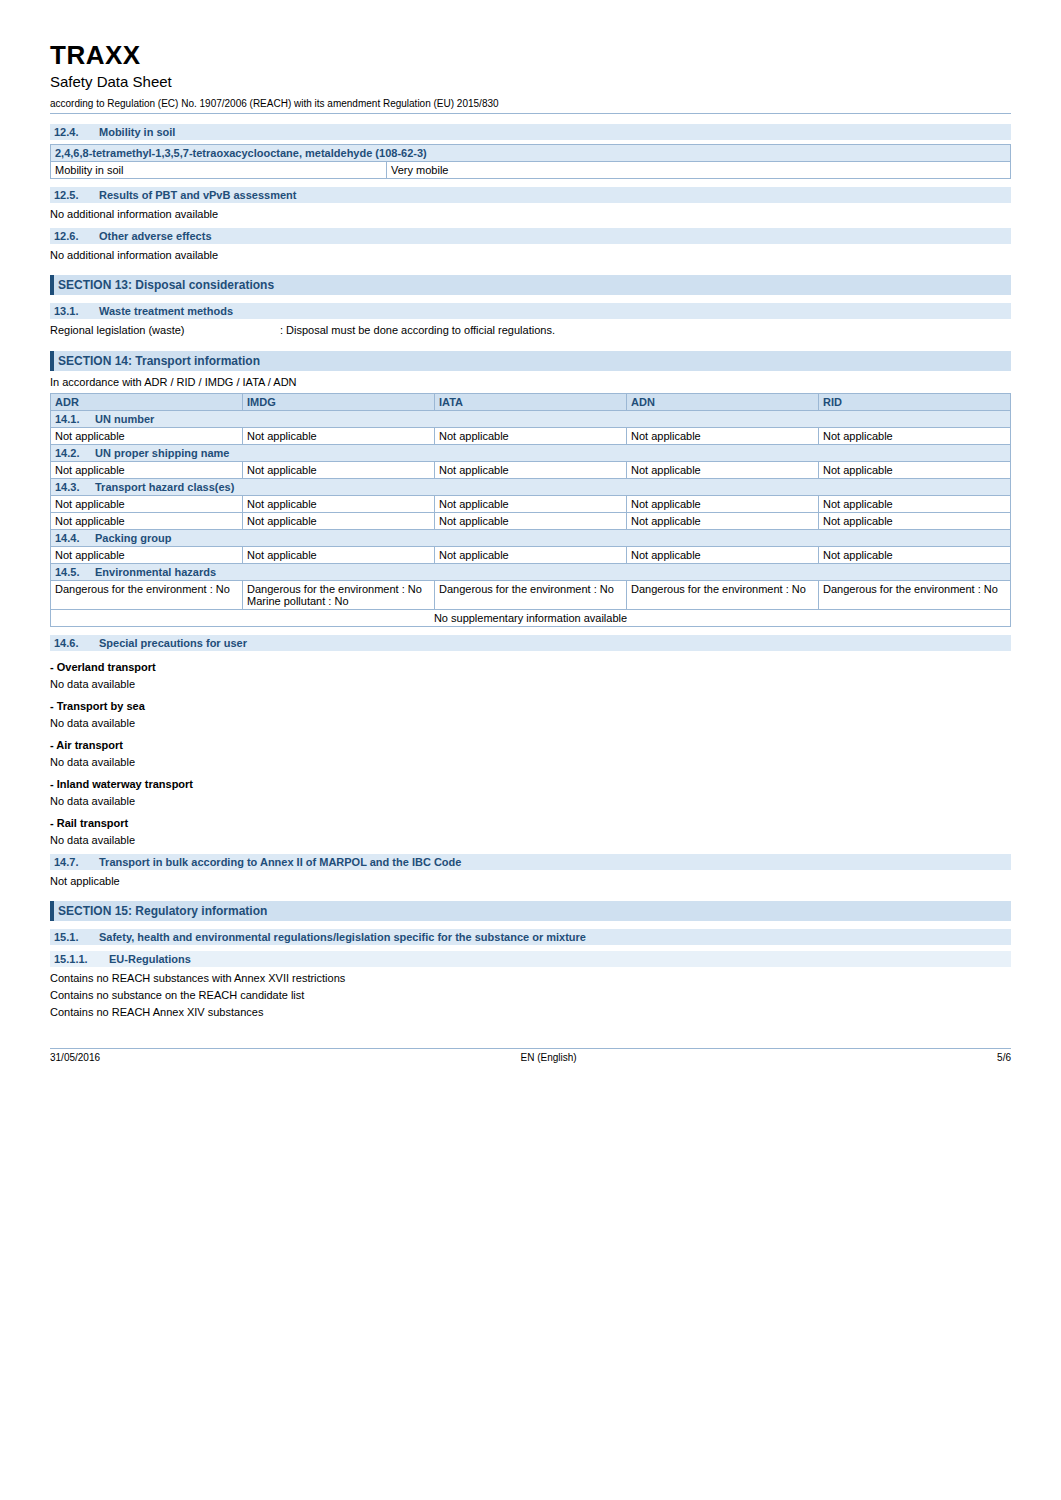TRAXX
Safety Data Sheet
according to Regulation (EC) No. 1907/2006 (REACH) with its amendment Regulation (EU) 2015/830
12.4. Mobility in soil
| 2,4,6,8-tetramethyl-1,3,5,7-tetraoxacyclooctane, metaldehyde (108-62-3) |
| Mobility in soil | Very mobile |
12.5. Results of PBT and vPvB assessment
No additional information available
12.6. Other adverse effects
No additional information available
SECTION 13: Disposal considerations
13.1. Waste treatment methods
| Regional legislation (waste) | : Disposal must be done according to official regulations. |
SECTION 14: Transport information
In accordance with ADR / RID / IMDG / IATA / ADN
| ADR | IMDG | IATA | ADN | RID |
| 14.1. UN number |
| Not applicable | Not applicable | Not applicable | Not applicable | Not applicable |
| 14.2. UN proper shipping name |
| Not applicable | Not applicable | Not applicable | Not applicable | Not applicable |
| 14.3. Transport hazard class(es) |
| Not applicable | Not applicable | Not applicable | Not applicable | Not applicable |
| Not applicable | Not applicable | Not applicable | Not applicable | Not applicable |
| 14.4. Packing group |
| Not applicable | Not applicable | Not applicable | Not applicable | Not applicable |
| 14.5. Environmental hazards |
| Dangerous for the environment : No | Dangerous for the environment : No Marine pollutant : No | Dangerous for the environment : No | Dangerous for the environment : No | Dangerous for the environment : No |
| No supplementary information available |
14.6. Special precautions for user
- Overland transport
No data available
- Transport by sea
No data available
- Air transport
No data available
- Inland waterway transport
No data available
- Rail transport
No data available
14.7. Transport in bulk according to Annex II of MARPOL and the IBC Code
Not applicable
SECTION 15: Regulatory information
15.1. Safety, health and environmental regulations/legislation specific for the substance or mixture
15.1.1. EU-Regulations
Contains no REACH substances with Annex XVII restrictions
Contains no substance on the REACH candidate list
Contains no REACH Annex XIV substances
31/05/2016 EN (English) 5/6